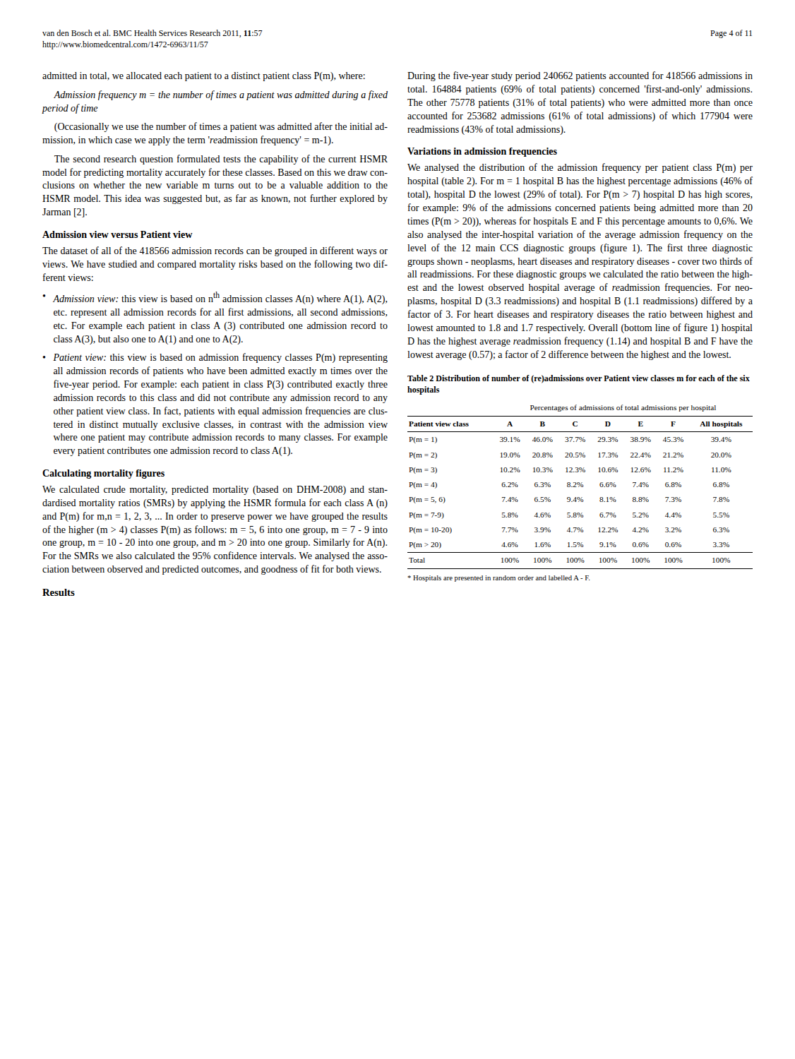van den Bosch et al. BMC Health Services Research 2011, 11:57
http://www.biomedcentral.com/1472-6963/11/57
Page 4 of 11
admitted in total, we allocated each patient to a distinct patient class P(m), where:
Admission frequency m = the number of times a patient was admitted during a fixed period of time
(Occasionally we use the number of times a patient was admitted after the initial admission, in which case we apply the term 'readmission frequency' = m-1).
The second research question formulated tests the capability of the current HSMR model for predicting mortality accurately for these classes. Based on this we draw conclusions on whether the new variable m turns out to be a valuable addition to the HSMR model. This idea was suggested but, as far as known, not further explored by Jarman [2].
Admission view versus Patient view
The dataset of all of the 418566 admission records can be grouped in different ways or views. We have studied and compared mortality risks based on the following two different views:
Admission view: this view is based on nth admission classes A(n) where A(1), A(2), etc. represent all admission records for all first admissions, all second admissions, etc. For example each patient in class A (3) contributed one admission record to class A(3), but also one to A(1) and one to A(2).
Patient view: this view is based on admission frequency classes P(m) representing all admission records of patients who have been admitted exactly m times over the five-year period. For example: each patient in class P(3) contributed exactly three admission records to this class and did not contribute any admission record to any other patient view class. In fact, patients with equal admission frequencies are clustered in distinct mutually exclusive classes, in contrast with the admission view where one patient may contribute admission records to many classes. For example every patient contributes one admission record to class A(1).
Calculating mortality figures
We calculated crude mortality, predicted mortality (based on DHM-2008) and standardised mortality ratios (SMRs) by applying the HSMR formula for each class A (n) and P(m) for m,n = 1, 2, 3, ... In order to preserve power we have grouped the results of the higher (m > 4) classes P(m) as follows: m = 5, 6 into one group, m = 7 - 9 into one group, m = 10 - 20 into one group, and m > 20 into one group. Similarly for A(n). For the SMRs we also calculated the 95% confidence intervals. We analysed the association between observed and predicted outcomes, and goodness of fit for both views.
Results
During the five-year study period 240662 patients accounted for 418566 admissions in total. 164884 patients (69% of total patients) concerned 'first-and-only' admissions. The other 75778 patients (31% of total patients) who were admitted more than once accounted for 253682 admissions (61% of total admissions) of which 177904 were readmissions (43% of total admissions).
Variations in admission frequencies
We analysed the distribution of the admission frequency per patient class P(m) per hospital (table 2). For m = 1 hospital B has the highest percentage admissions (46% of total), hospital D the lowest (29% of total). For P(m > 7) hospital D has high scores, for example: 9% of the admissions concerned patients being admitted more than 20 times (P(m > 20)), whereas for hospitals E and F this percentage amounts to 0,6%. We also analysed the inter-hospital variation of the average admission frequency on the level of the 12 main CCS diagnostic groups (figure 1). The first three diagnostic groups shown - neoplasms, heart diseases and respiratory diseases - cover two thirds of all readmissions. For these diagnostic groups we calculated the ratio between the highest and the lowest observed hospital average of readmission frequencies. For neoplasms, hospital D (3.3 readmissions) and hospital B (1.1 readmissions) differed by a factor of 3. For heart diseases and respiratory diseases the ratio between highest and lowest amounted to 1.8 and 1.7 respectively. Overall (bottom line of figure 1) hospital D has the highest average readmission frequency (1.14) and hospital B and F have the lowest average (0.57); a factor of 2 difference between the highest and the lowest.
Table 2 Distribution of number of (re)admissions over Patient view classes m for each of the six hospitals
| | Percentages of admissions of total admissions per hospital |
| Patient view class | A | B | C | D | E | F | All hospitals |
| P(m = 1) | 39.1% | 46.0% | 37.7% | 29.3% | 38.9% | 45.3% | 39.4% |
| P(m = 2) | 19.0% | 20.8% | 20.5% | 17.3% | 22.4% | 21.2% | 20.0% |
| P(m = 3) | 10.2% | 10.3% | 12.3% | 10.6% | 12.6% | 11.2% | 11.0% |
| P(m = 4) | 6.2% | 6.3% | 8.2% | 6.6% | 7.4% | 6.8% | 6.8% |
| P(m = 5, 6) | 7.4% | 6.5% | 9.4% | 8.1% | 8.8% | 7.3% | 7.8% |
| P(m = 7-9) | 5.8% | 4.6% | 5.8% | 6.7% | 5.2% | 4.4% | 5.5% |
| P(m = 10-20) | 7.7% | 3.9% | 4.7% | 12.2% | 4.2% | 3.2% | 6.3% |
| P(m > 20) | 4.6% | 1.6% | 1.5% | 9.1% | 0.6% | 0.6% | 3.3% |
| Total | 100% | 100% | 100% | 100% | 100% | 100% | 100% |
* Hospitals are presented in random order and labelled A - F.